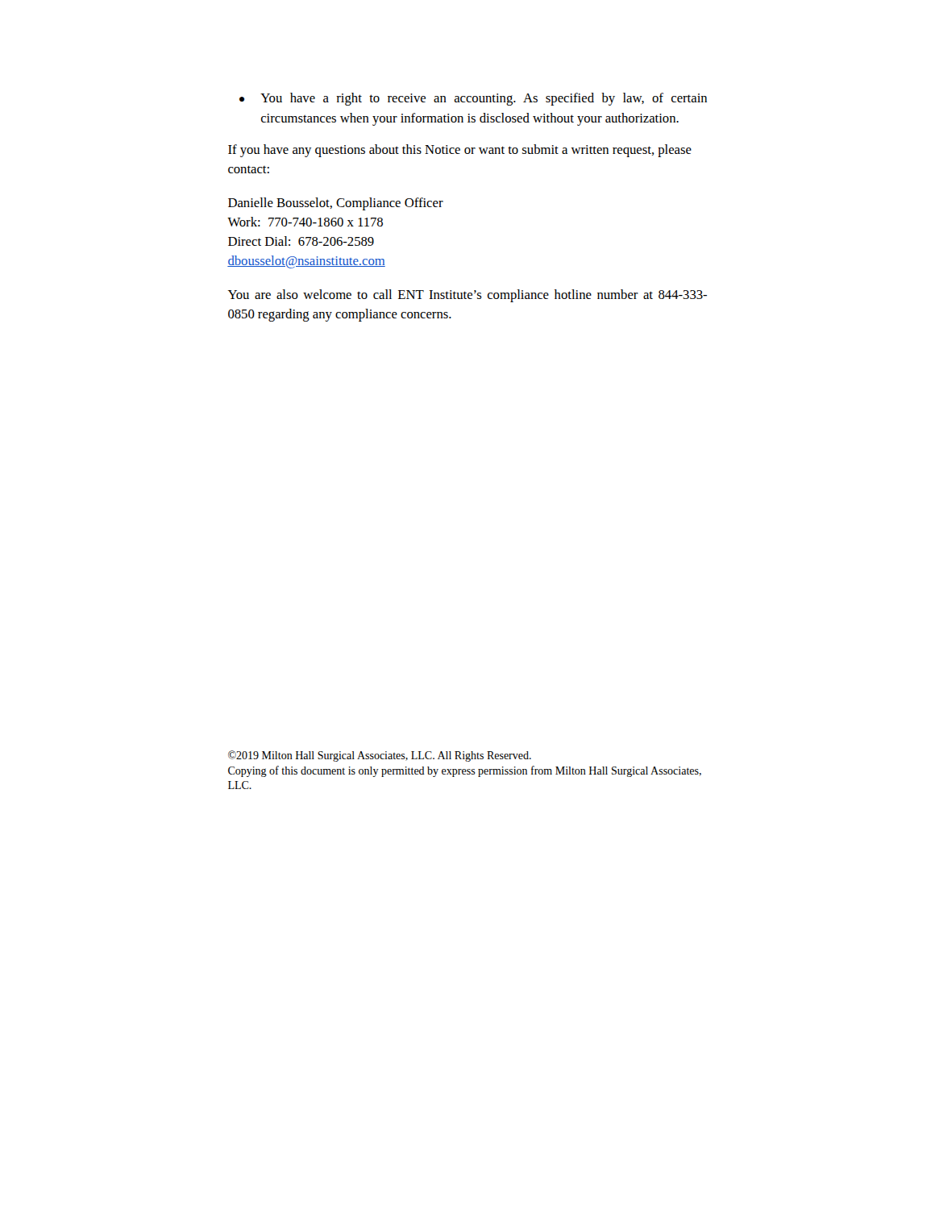You have a right to receive an accounting. As specified by law, of certain circumstances when your information is disclosed without your authorization.
If you have any questions about this Notice or want to submit a written request, please contact:
Danielle Bousselot, Compliance Officer
Work: 770-740-1860 x 1178
Direct Dial: 678-206-2589
dbousselot@nsainstitute.com
You are also welcome to call ENT Institute’s compliance hotline number at 844-333-0850 regarding any compliance concerns.
©2019 Milton Hall Surgical Associates, LLC. All Rights Reserved.
Copying of this document is only permitted by express permission from Milton Hall Surgical Associates, LLC.